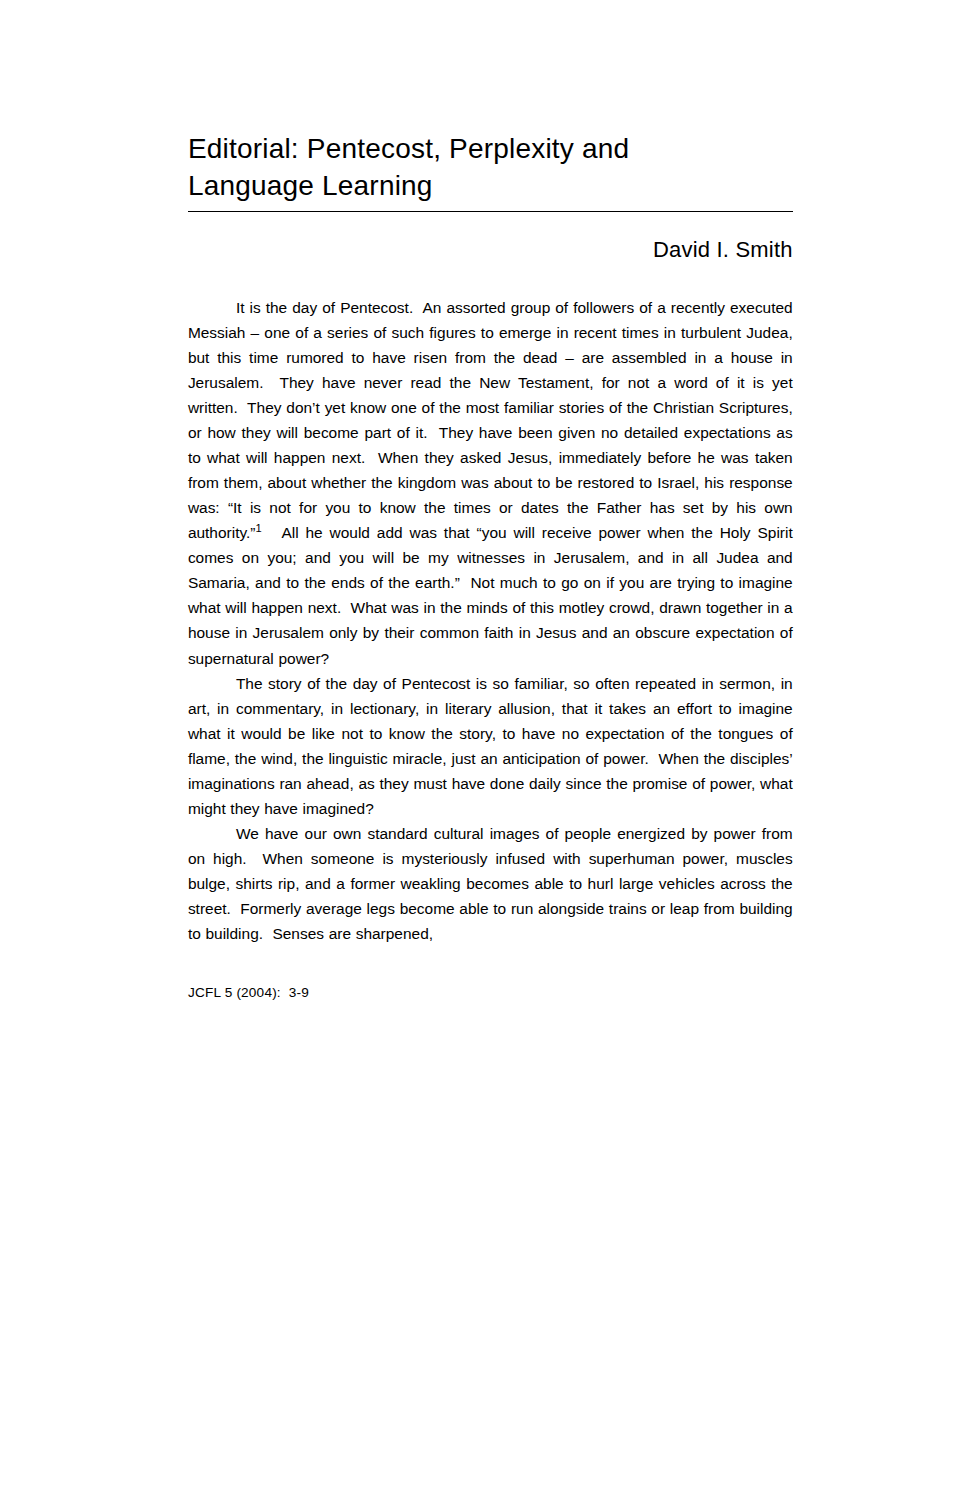Editorial: Pentecost, Perplexity and
Language Learning
David I. Smith
It is the day of Pentecost. An assorted group of followers of a recently executed Messiah – one of a series of such figures to emerge in recent times in turbulent Judea, but this time rumored to have risen from the dead – are assembled in a house in Jerusalem. They have never read the New Testament, for not a word of it is yet written. They don’t yet know one of the most familiar stories of the Christian Scriptures, or how they will become part of it. They have been given no detailed expectations as to what will happen next. When they asked Jesus, immediately before he was taken from them, about whether the kingdom was about to be restored to Israel, his response was: “It is not for you to know the times or dates the Father has set by his own authority.”1 All he would add was that “you will receive power when the Holy Spirit comes on you; and you will be my witnesses in Jerusalem, and in all Judea and Samaria, and to the ends of the earth.” Not much to go on if you are trying to imagine what will happen next. What was in the minds of this motley crowd, drawn together in a house in Jerusalem only by their common faith in Jesus and an obscure expectation of supernatural power?
The story of the day of Pentecost is so familiar, so often repeated in sermon, in art, in commentary, in lectionary, in literary allusion, that it takes an effort to imagine what it would be like not to know the story, to have no expectation of the tongues of flame, the wind, the linguistic miracle, just an anticipation of power. When the disciples’ imaginations ran ahead, as they must have done daily since the promise of power, what might they have imagined?
We have our own standard cultural images of people energized by power from on high. When someone is mysteriously infused with superhuman power, muscles bulge, shirts rip, and a former weakling becomes able to hurl large vehicles across the street. Formerly average legs become able to run alongside trains or leap from building to building. Senses are sharpened,
JCFL 5 (2004): 3-9